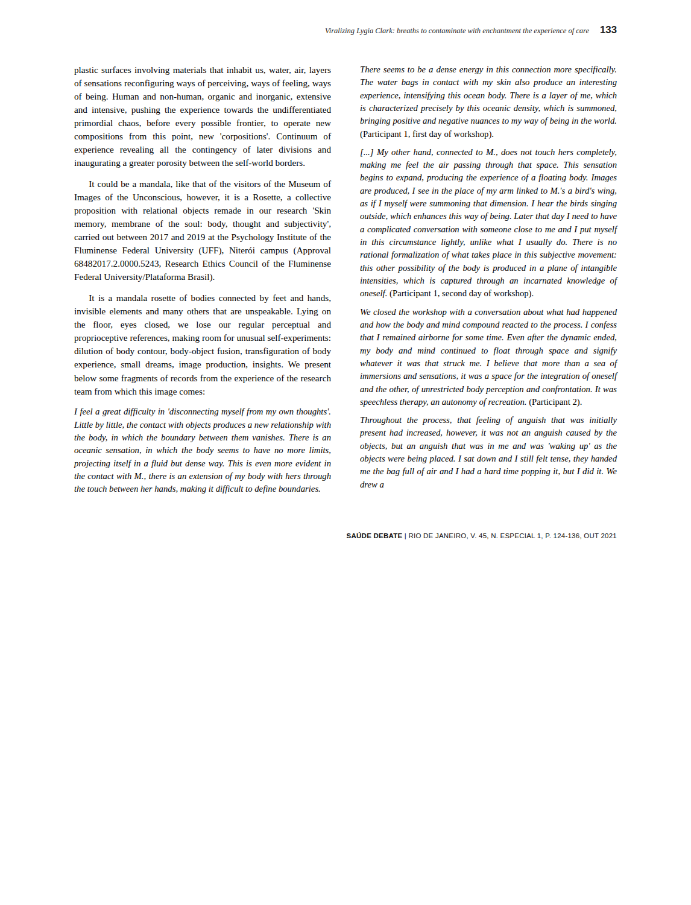Viralizing Lygia Clark: breaths to contaminate with enchantment the experience of care 133
plastic surfaces involving materials that inhabit us, water, air, layers of sensations reconfiguring ways of perceiving, ways of feeling, ways of being. Human and non-human, organic and inorganic, extensive and intensive, pushing the experience towards the undifferentiated primordial chaos, before every possible frontier, to operate new compositions from this point, new 'corpositions'. Continuum of experience revealing all the contingency of later divisions and inaugurating a greater porosity between the self-world borders.
It could be a mandala, like that of the visitors of the Museum of Images of the Unconscious, however, it is a Rosette, a collective proposition with relational objects remade in our research 'Skin memory, membrane of the soul: body, thought and subjectivity', carried out between 2017 and 2019 at the Psychology Institute of the Fluminense Federal University (UFF), Niterói campus (Approval 68482017.2.0000.5243, Research Ethics Council of the Fluminense Federal University/Plataforma Brasil).
It is a mandala rosette of bodies connected by feet and hands, invisible elements and many others that are unspeakable. Lying on the floor, eyes closed, we lose our regular perceptual and proprioceptive references, making room for unusual self-experiments: dilution of body contour, body-object fusion, transfiguration of body experience, small dreams, image production, insights. We present below some fragments of records from the experience of the research team from which this image comes:
I feel a great difficulty in 'disconnecting myself from my own thoughts'. Little by little, the contact with objects produces a new relationship with the body, in which the boundary between them vanishes. There is an oceanic sensation, in which the body seems to have no more limits, projecting itself in a fluid but dense way. This is even more evident in the contact with M., there is an extension of my body with hers through the touch between her hands, making it difficult to define boundaries.
There seems to be a dense energy in this connection more specifically. The water bags in contact with my skin also produce an interesting experience, intensifying this ocean body. There is a layer of me, which is characterized precisely by this oceanic density, which is summoned, bringing positive and negative nuances to my way of being in the world. (Participant 1, first day of workshop).
[...] My other hand, connected to M., does not touch hers completely, making me feel the air passing through that space. This sensation begins to expand, producing the experience of a floating body. Images are produced, I see in the place of my arm linked to M.'s a bird's wing, as if I myself were summoning that dimension. I hear the birds singing outside, which enhances this way of being. Later that day I need to have a complicated conversation with someone close to me and I put myself in this circumstance lightly, unlike what I usually do. There is no rational formalization of what takes place in this subjective movement: this other possibility of the body is produced in a plane of intangible intensities, which is captured through an incarnated knowledge of oneself. (Participant 1, second day of workshop).
We closed the workshop with a conversation about what had happened and how the body and mind compound reacted to the process. I confess that I remained airborne for some time. Even after the dynamic ended, my body and mind continued to float through space and signify whatever it was that struck me. I believe that more than a sea of immersions and sensations, it was a space for the integration of oneself and the other, of unrestricted body perception and confrontation. It was speechless therapy, an autonomy of recreation. (Participant 2).
Throughout the process, that feeling of anguish that was initially present had increased, however, it was not an anguish caused by the objects, but an anguish that was in me and was 'waking up' as the objects were being placed. I sat down and I still felt tense, they handed me the bag full of air and I had a hard time popping it, but I did it. We drew a
SAÚDE DEBATE | RIO DE JANEIRO, V. 45, N. ESPECIAL 1, P. 124-136, OUT 2021